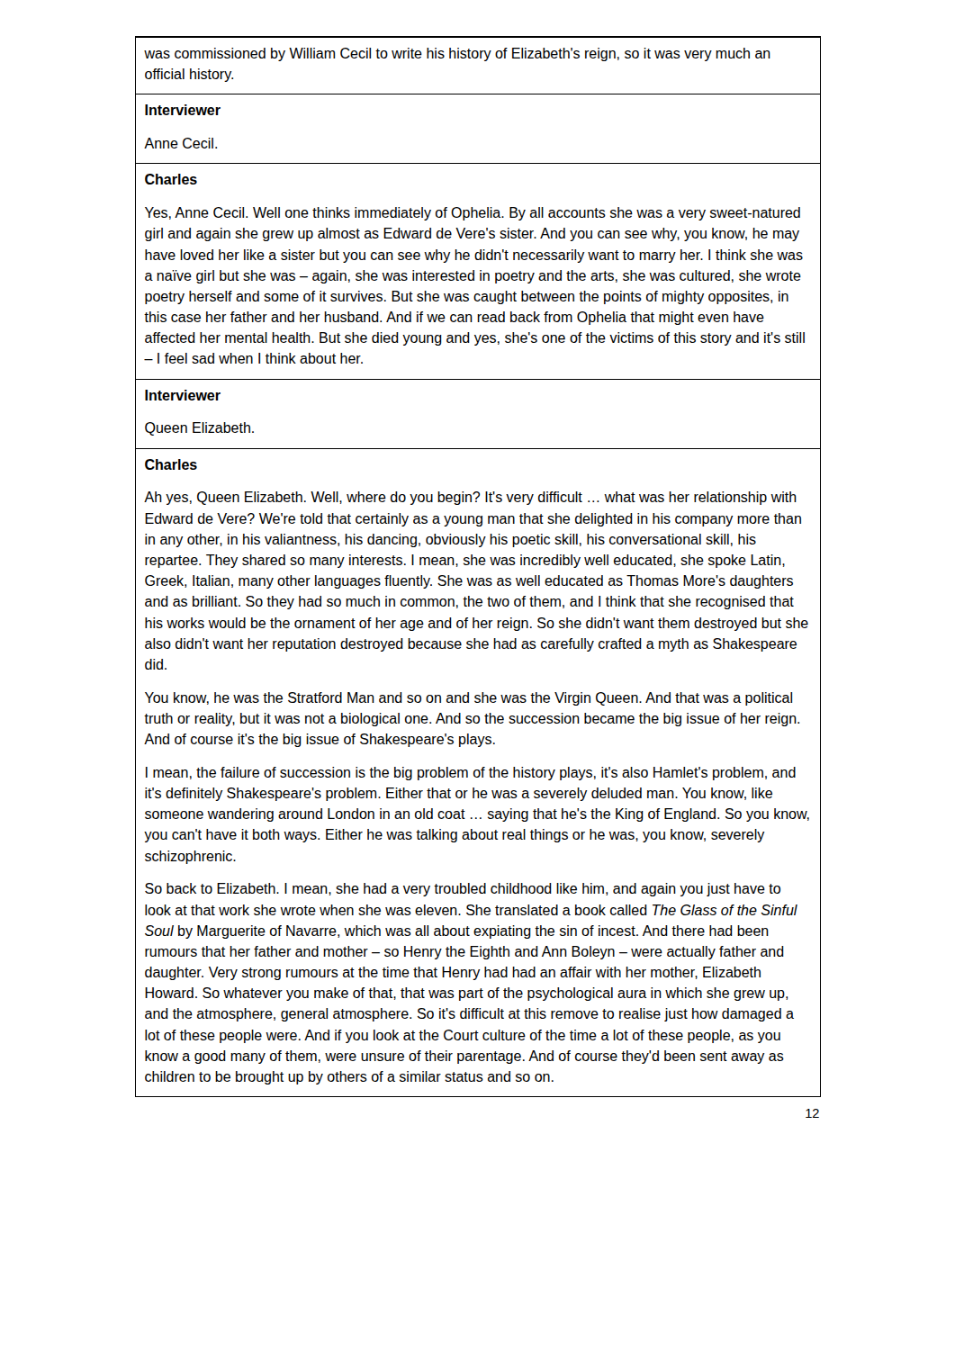was commissioned by William Cecil to write his history of Elizabeth's reign, so it was very much an official history.
Interviewer
Anne Cecil.
Charles
Yes, Anne Cecil. Well one thinks immediately of Ophelia. By all accounts she was a very sweet-natured girl and again she grew up almost as Edward de Vere's sister. And you can see why, you know, he may have loved her like a sister but you can see why he didn't necessarily want to marry her. I think she was a naïve girl but she was – again, she was interested in poetry and the arts, she was cultured, she wrote poetry herself and some of it survives. But she was caught between the points of mighty opposites, in this case her father and her husband. And if we can read back from Ophelia that might even have affected her mental health. But she died young and yes, she's one of the victims of this story and it's still – I feel sad when I think about her.
Interviewer
Queen Elizabeth.
Charles
Ah yes, Queen Elizabeth. Well, where do you begin? It's very difficult … what was her relationship with Edward de Vere? We're told that certainly as a young man that she delighted in his company more than in any other, in his valiantness, his dancing, obviously his poetic skill, his conversational skill, his repartee. They shared so many interests. I mean, she was incredibly well educated, she spoke Latin, Greek, Italian, many other languages fluently. She was as well educated as Thomas More's daughters and as brilliant. So they had so much in common, the two of them, and I think that she recognised that his works would be the ornament of her age and of her reign. So she didn't want them destroyed but she also didn't want her reputation destroyed because she had as carefully crafted a myth as Shakespeare did.
You know, he was the Stratford Man and so on and she was the Virgin Queen. And that was a political truth or reality, but it was not a biological one. And so the succession became the big issue of her reign. And of course it's the big issue of Shakespeare's plays.
I mean, the failure of succession is the big problem of the history plays, it's also Hamlet's problem, and it's definitely Shakespeare's problem. Either that or he was a severely deluded man. You know, like someone wandering around London in an old coat … saying that he's the King of England. So you know, you can't have it both ways. Either he was talking about real things or he was, you know, severely schizophrenic.
So back to Elizabeth. I mean, she had a very troubled childhood like him, and again you just have to look at that work she wrote when she was eleven. She translated a book called The Glass of the Sinful Soul by Marguerite of Navarre, which was all about expiating the sin of incest. And there had been rumours that her father and mother – so Henry the Eighth and Ann Boleyn – were actually father and daughter. Very strong rumours at the time that Henry had had an affair with her mother, Elizabeth Howard. So whatever you make of that, that was part of the psychological aura in which she grew up, and the atmosphere, general atmosphere. So it's difficult at this remove to realise just how damaged a lot of these people were. And if you look at the Court culture of the time a lot of these people, as you know a good many of them, were unsure of their parentage. And of course they'd been sent away as children to be brought up by others of a similar status and so on.
12